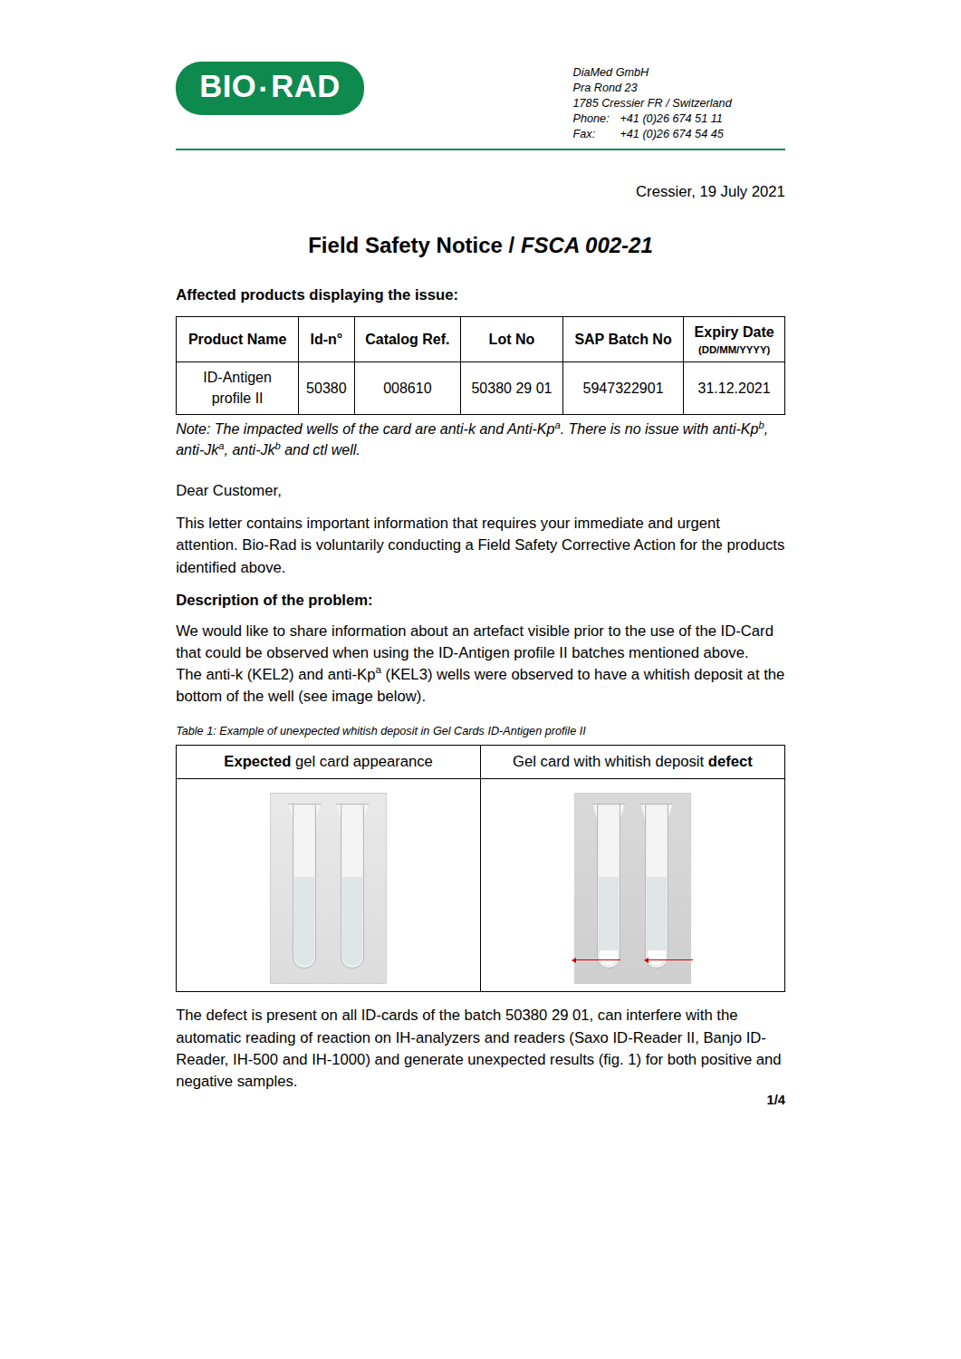BIO·RAD
| DiaMed GmbH |
| Pra Rond 23 |
| 1785 Cressier FR / Switzerland |
| Phone: | +41 (0)26 674 51 11 |
| Fax: | +41 (0)26 674 54 45 |
Cressier, 19 July 2021
Field Safety Notice / FSCA 002-21
Affected products displaying the issue:
| Product Name | Id-n° | Catalog Ref. | Lot No | SAP Batch No | Expiry Date (DD/MM/YYYY) |
| --- | --- | --- | --- | --- | --- |
| ID-Antigen profile II | 50380 | 008610 | 50380 29 01 | 5947322901 | 31.12.2021 |
Note: The impacted wells of the card are anti-k and Anti-Kpa. There is no issue with anti-Kpb, anti-Jka, anti-Jkb and ctl well.
Dear Customer,
This letter contains important information that requires your immediate and urgent attention. Bio-Rad is voluntarily conducting a Field Safety Corrective Action for the products identified above.
Description of the problem:
We would like to share information about an artefact visible prior to the use of the ID-Card that could be observed when using the ID-Antigen profile II batches mentioned above.
The anti-k (KEL2) and anti-Kpa (KEL3) wells were observed to have a whitish deposit at the bottom of the well (see image below).
Table 1: Example of unexpected whitish deposit in Gel Cards ID-Antigen profile II
| Expected gel card appearance | Gel card with whitish deposit defect |
| --- | --- |
The defect is present on all ID-cards of the batch 50380 29 01, can interfere with the automatic reading of reaction on IH-analyzers and readers (Saxo ID-Reader II, Banjo ID-Reader, IH-500 and IH-1000) and generate unexpected results (fig. 1) for both positive and negative samples.
1/4